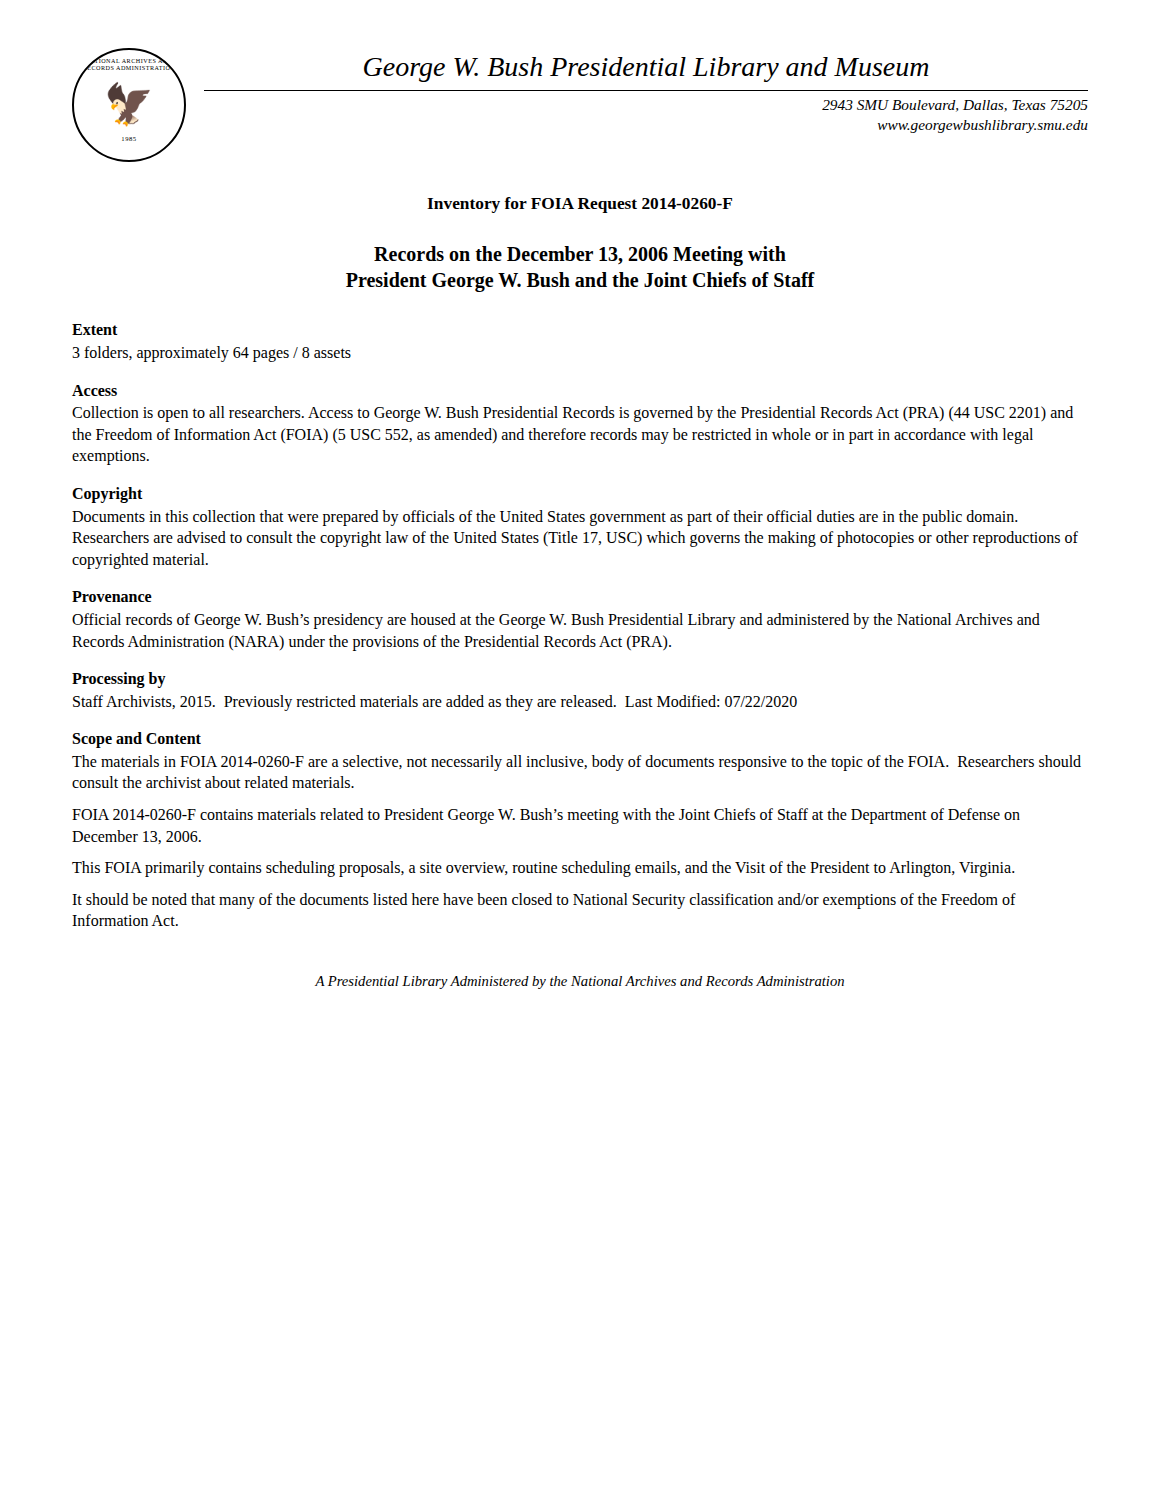National Archives and Records Administration 🦅 1985
George W. Bush Presidential Library and Museum
2943 SMU Boulevard, Dallas, Texas 75205
www.georgewbushlibrary.smu.edu
Inventory for FOIA Request 2014-0260-F
Records on the December 13, 2006 Meeting with
President George W. Bush and the Joint Chiefs of Staff
Extent
3 folders, approximately 64 pages / 8 assets
Access
Collection is open to all researchers. Access to George W. Bush Presidential Records is governed by the Presidential Records Act (PRA) (44 USC 2201) and the Freedom of Information Act (FOIA) (5 USC 552, as amended) and therefore records may be restricted in whole or in part in accordance with legal exemptions.
Copyright
Documents in this collection that were prepared by officials of the United States government as part of their official duties are in the public domain. Researchers are advised to consult the copyright law of the United States (Title 17, USC) which governs the making of photocopies or other reproductions of copyrighted material.
Provenance
Official records of George W. Bush’s presidency are housed at the George W. Bush Presidential Library and administered by the National Archives and Records Administration (NARA) under the provisions of the Presidential Records Act (PRA).
Processing by
Staff Archivists, 2015. Previously restricted materials are added as they are released. Last Modified: 07/22/2020
Scope and Content
The materials in FOIA 2014-0260-F are a selective, not necessarily all inclusive, body of documents responsive to the topic of the FOIA. Researchers should consult the archivist about related materials.
FOIA 2014-0260-F contains materials related to President George W. Bush’s meeting with the Joint Chiefs of Staff at the Department of Defense on December 13, 2006.
This FOIA primarily contains scheduling proposals, a site overview, routine scheduling emails, and the Visit of the President to Arlington, Virginia.
It should be noted that many of the documents listed here have been closed to National Security classification and/or exemptions of the Freedom of Information Act.
A Presidential Library Administered by the National Archives and Records Administration